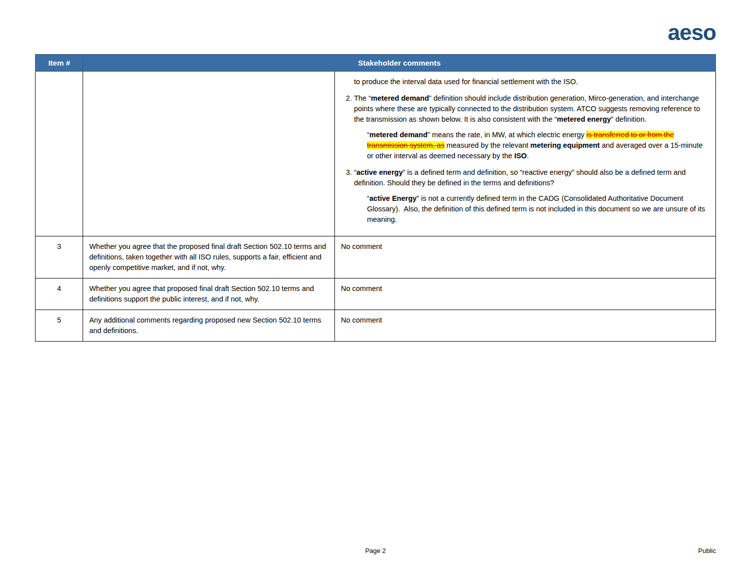aeso
| Item # | Stakeholder comments |
| --- | --- |
| | | to produce the interval data used for financial settlement with the ISO. The “ metered demand ” definition should include distribution generation, Mirco-generation, and interchange points where these are typically connected to the distribution system. ATCO suggests removing reference to the transmission as shown below. It is also consistent with the “ metered energy ” definition. “ metered demand ” means the rate, in MW, at which electric energy is transferred to or from the transmission system, as measured by the relevant metering equipment and averaged over a 15-minute or other interval as deemed necessary by the ISO . “ active energy ” is a defined term and definition, so “reactive energy” should also be a defined term and definition. Should they be defined in the terms and definitions? “ active Energy ” is not a currently defined term in the CADG (Consolidated Authoritative Document Glossary). Also, the definition of this defined term is not included in this document so we are unsure of its meaning. |
| 3 | Whether you agree that the proposed final draft Section 502.10 terms and definitions, taken together with all ISO rules, supports a fair, efficient and openly competitive market, and if not, why. | No comment |
| 4 | Whether you agree that proposed final draft Section 502.10 terms and definitions support the public interest, and if not, why. | No comment |
| 5 | Any additional comments regarding proposed new Section 502.10 terms and definitions. | No comment |
Page 2
Public